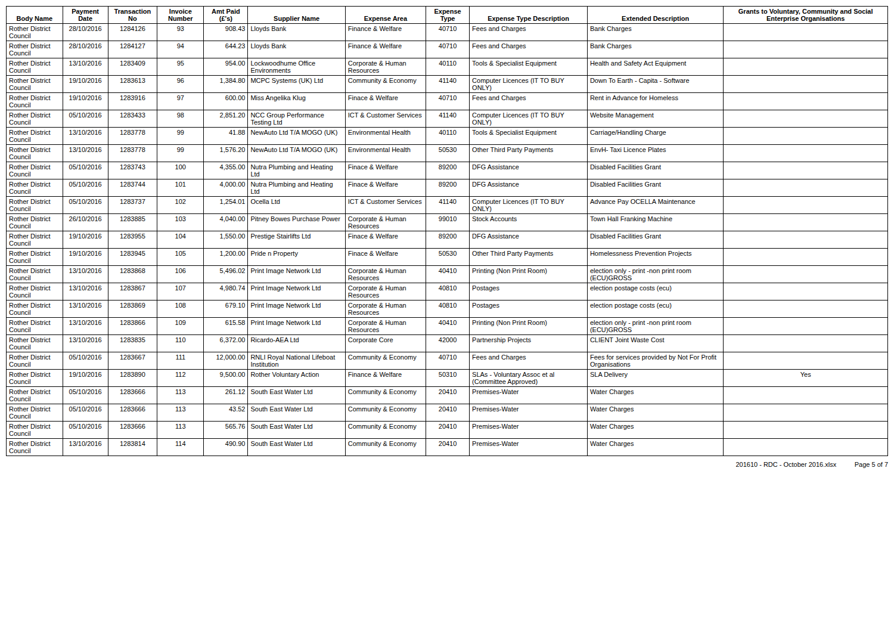| Body Name | Payment Date | Transaction No | Invoice Number | Amt Paid (£'s) | Supplier Name | Expense Area | Expense Type | Expense Type Description | Extended Description | Grants to Voluntary, Community and Social Enterprise Organisations |
| --- | --- | --- | --- | --- | --- | --- | --- | --- | --- | --- |
| Rother District Council | 28/10/2016 | 1284126 | 93 | 908.43 | Lloyds Bank | Finance & Welfare | 40710 | Fees and Charges | Bank Charges | |
| Rother District Council | 28/10/2016 | 1284127 | 94 | 644.23 | Lloyds Bank | Finance & Welfare | 40710 | Fees and Charges | Bank Charges | |
| Rother District Council | 13/10/2016 | 1283409 | 95 | 954.00 | Lockwoodhume Office Environments | Corporate & Human Resources | 40110 | Tools & Specialist Equipment | Health and Safety Act Equipment | |
| Rother District Council | 19/10/2016 | 1283613 | 96 | 1,384.80 | MCPC Systems (UK) Ltd | Community & Economy | 41140 | Computer Licences (IT TO BUY ONLY) | Down To Earth - Capita - Software | |
| Rother District Council | 19/10/2016 | 1283916 | 97 | 600.00 | Miss Angelika Klug | Finace & Welfare | 40710 | Fees and Charges | Rent in Advance for Homeless | |
| Rother District Council | 05/10/2016 | 1283433 | 98 | 2,851.20 | NCC Group Performance Testing Ltd | ICT & Customer Services | 41140 | Computer Licences (IT TO BUY ONLY) | Website Management | |
| Rother District Council | 13/10/2016 | 1283778 | 99 | 41.88 | NewAuto Ltd T/A MOGO (UK) | Environmental Health | 40110 | Tools & Specialist Equipment | Carriage/Handling Charge | |
| Rother District Council | 13/10/2016 | 1283778 | 99 | 1,576.20 | NewAuto Ltd T/A MOGO (UK) | Environmental Health | 50530 | Other Third Party Payments | EnvH- Taxi Licence Plates | |
| Rother District Council | 05/10/2016 | 1283743 | 100 | 4,355.00 | Nutra Plumbing and Heating Ltd | Finace & Welfare | 89200 | DFG Assistance | Disabled Facilities Grant | |
| Rother District Council | 05/10/2016 | 1283744 | 101 | 4,000.00 | Nutra Plumbing and Heating Ltd | Finace & Welfare | 89200 | DFG Assistance | Disabled Facilities Grant | |
| Rother District Council | 05/10/2016 | 1283737 | 102 | 1,254.01 | Ocella Ltd | ICT & Customer Services | 41140 | Computer Licences (IT TO BUY ONLY) | Advance Pay OCELLA Maintenance | |
| Rother District Council | 26/10/2016 | 1283885 | 103 | 4,040.00 | Pitney Bowes Purchase Power | Corporate & Human Resources | 99010 | Stock Accounts | Town Hall Franking Machine | |
| Rother District Council | 19/10/2016 | 1283955 | 104 | 1,550.00 | Prestige Stairlifts Ltd | Finace & Welfare | 89200 | DFG Assistance | Disabled Facilities Grant | |
| Rother District Council | 19/10/2016 | 1283945 | 105 | 1,200.00 | Pride n Property | Finace & Welfare | 50530 | Other Third Party Payments | Homelessness Prevention Projects | |
| Rother District Council | 13/10/2016 | 1283868 | 106 | 5,496.02 | Print Image Network Ltd | Corporate & Human Resources | 40410 | Printing (Non Print Room) | election only - print -non print room (ECU)GROSS | |
| Rother District Council | 13/10/2016 | 1283867 | 107 | 4,980.74 | Print Image Network Ltd | Corporate & Human Resources | 40810 | Postages | election postage costs (ecu) | |
| Rother District Council | 13/10/2016 | 1283869 | 108 | 679.10 | Print Image Network Ltd | Corporate & Human Resources | 40810 | Postages | election postage costs (ecu) | |
| Rother District Council | 13/10/2016 | 1283866 | 109 | 615.58 | Print Image Network Ltd | Corporate & Human Resources | 40410 | Printing (Non Print Room) | election only - print -non print room (ECU)GROSS | |
| Rother District Council | 13/10/2016 | 1283835 | 110 | 6,372.00 | Ricardo-AEA Ltd | Corporate Core | 42000 | Partnership Projects | CLIENT Joint Waste Cost | |
| Rother District Council | 05/10/2016 | 1283667 | 111 | 12,000.00 | RNLI Royal National Lifeboat Institution | Community & Economy | 40710 | Fees and Charges | Fees for services provided by Not For Profit Organisations | |
| Rother District Council | 19/10/2016 | 1283890 | 112 | 9,500.00 | Rother Voluntary Action | Finance & Welfare | 50310 | SLAs - Voluntary Assoc et al (Committee Approved) | SLA Delivery | Yes |
| Rother District Council | 05/10/2016 | 1283666 | 113 | 261.12 | South East Water Ltd | Community & Economy | 20410 | Premises-Water | Water Charges | |
| Rother District Council | 05/10/2016 | 1283666 | 113 | 43.52 | South East Water Ltd | Community & Economy | 20410 | Premises-Water | Water Charges | |
| Rother District Council | 05/10/2016 | 1283666 | 113 | 565.76 | South East Water Ltd | Community & Economy | 20410 | Premises-Water | Water Charges | |
| Rother District Council | 13/10/2016 | 1283814 | 114 | 490.90 | South East Water Ltd | Community & Economy | 20410 | Premises-Water | Water Charges | |
201610 - RDC - October 2016.xlsx Page 5 of 7